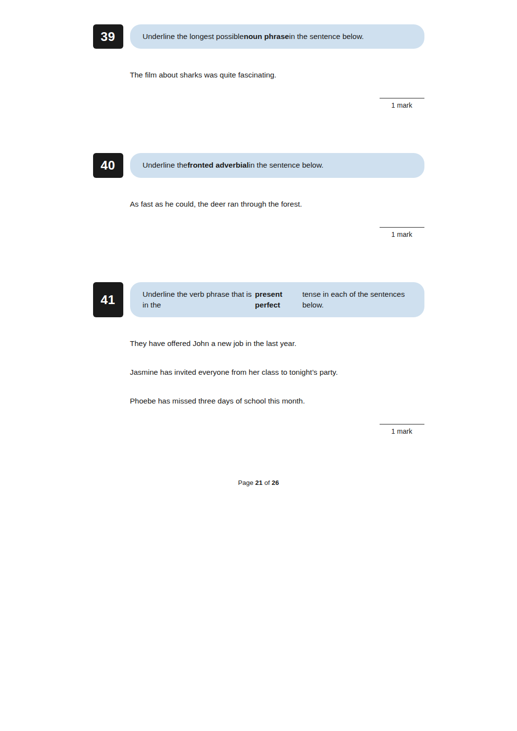39
Underline the longest possible noun phrase in the sentence below.
The film about sharks was quite fascinating.
1 mark
40
Underline the fronted adverbial in the sentence below.
As fast as he could, the deer ran through the forest.
1 mark
41
Underline the verb phrase that is in the present perfect tense in each of the sentences below.
They have offered John a new job in the last year.
Jasmine has invited everyone from her class to tonight’s party.
Phoebe has missed three days of school this month.
1 mark
Page 21 of 26